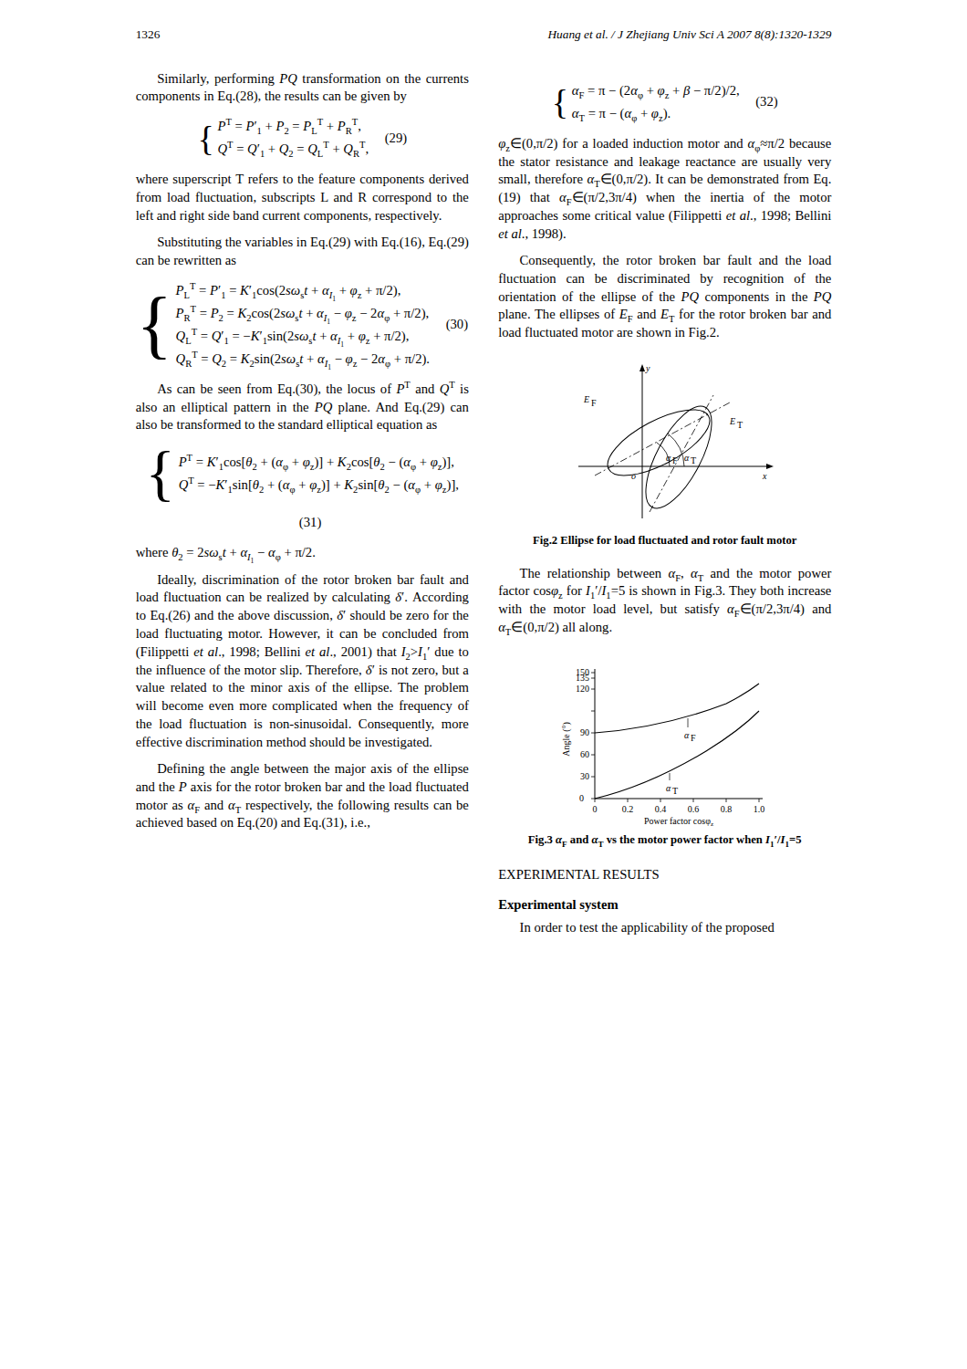1326 Huang et al. / J Zhejiang Univ Sci A 2007 8(8):1320-1329
Similarly, performing PQ transformation on the currents components in Eq.(28), the results can be given by
{ PT = P′1 + P2 = PLT + PRT, QT = Q′1 + Q2 = QLT + QRT,
(29)
where superscript T refers to the feature components derived from load fluctuation, subscripts L and R correspond to the left and right side band current components, respectively.
Substituting the variables in Eq.(29) with Eq.(16), Eq.(29) can be rewritten as
{ PLT = P′1 = K′1cos(2sωst + αI1 + φz + π/2), PRT = P2 = K2cos(2sωst + αI1 − φz − 2αφ + π/2), QLT = Q′1 = −K′1sin(2sωst + αI1 + φz + π/2), QRT = Q2 = K2sin(2sωst + αI1 − φz − 2αφ + π/2).
(30)
As can be seen from Eq.(30), the locus of PT and QT is also an elliptical pattern in the PQ plane. And Eq.(29) can also be transformed to the standard elliptical equation as
{ PT = K′1cos[θ2 + (αφ + φz)] + K2cos[θ2 − (αφ + φz)], QT = −K′1sin[θ2 + (αφ + φz)] + K2sin[θ2 − (αφ + φz)],
(31)
where θ2 = 2sωst + αI1 − αφ + π/2.
Ideally, discrimination of the rotor broken bar fault and load fluctuation can be realized by calculating δ′. According to Eq.(26) and the above discussion, δ′ should be zero for the load fluctuating motor. However, it can be concluded from (Filippetti et al., 1998; Bellini et al., 2001) that I2>I1′ due to the influence of the motor slip. Therefore, δ′ is not zero, but a value related to the minor axis of the ellipse. The problem will become even more complicated when the frequency of the load fluctuation is non-sinusoidal. Consequently, more effective discrimination method should be investigated.
Defining the angle between the major axis of the ellipse and the P axis for the rotor broken bar and the load fluctuated motor as αF and αT respectively, the following results can be achieved based on Eq.(20) and Eq.(31), i.e.,
{ αF = π − (2αφ + φz + β − π/2)/2, αT = π − (αφ + φz).
(32)
φz∈(0,π/2) for a loaded induction motor and αφ≈π/2 because the stator resistance and leakage reactance are usually very small, therefore αT∈(0,π/2). It can be demonstrated from Eq.(19) that αF∈(π/2,3π/4) when the inertia of the motor approaches some critical value (Filippetti et al., 1998; Bellini et al., 1998).
Consequently, the rotor broken bar fault and the load fluctuation can be discriminated by recognition of the orientation of the ellipse of the PQ components in the PQ plane. The ellipses of EF and ET for the rotor broken bar and load fluctuated motor are shown in Fig.2.
y x o E F E T α F α T
Fig.2 Ellipse for load fluctuated and rotor fault motor
The relationship between αF, αT and the motor power factor cosφz for I1′/I1=5 is shown in Fig.3. They both increase with the motor load level, but satisfy αF∈(π/2,3π/4) and αT∈(0,π/2) all along.
0 30 60 90 120 135 150 0 0.2 0.4 0.6 0.8 1.0 α F α T Angle (°) Power factor cosφz
Fig.3 αF and αT vs the motor power factor when I1′/I1=5
EXPERIMENTAL RESULTS
Experimental system
In order to test the applicability of the proposed